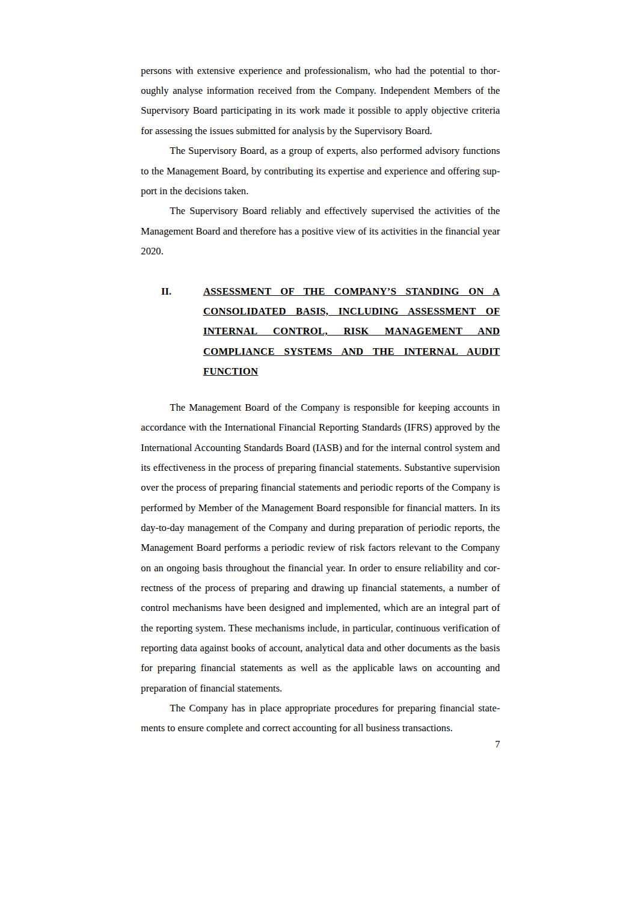persons with extensive experience and professionalism, who had the potential to thoroughly analyse information received from the Company. Independent Members of the Supervisory Board participating in its work made it possible to apply objective criteria for assessing the issues submitted for analysis by the Supervisory Board.
The Supervisory Board, as a group of experts, also performed advisory functions to the Management Board, by contributing its expertise and experience and offering support in the decisions taken.
The Supervisory Board reliably and effectively supervised the activities of the Management Board and therefore has a positive view of its activities in the financial year 2020.
II. Assessment of the Company’s standing on a consolidated basis, including assessment of internal control, risk management and compliance systems and the internal audit function
The Management Board of the Company is responsible for keeping accounts in accordance with the International Financial Reporting Standards (IFRS) approved by the International Accounting Standards Board (IASB) and for the internal control system and its effectiveness in the process of preparing financial statements. Substantive supervision over the process of preparing financial statements and periodic reports of the Company is performed by Member of the Management Board responsible for financial matters. In its day-to-day management of the Company and during preparation of periodic reports, the Management Board performs a periodic review of risk factors relevant to the Company on an ongoing basis throughout the financial year. In order to ensure reliability and correctness of the process of preparing and drawing up financial statements, a number of control mechanisms have been designed and implemented, which are an integral part of the reporting system. These mechanisms include, in particular, continuous verification of reporting data against books of account, analytical data and other documents as the basis for preparing financial statements as well as the applicable laws on accounting and preparation of financial statements.
The Company has in place appropriate procedures for preparing financial statements to ensure complete and correct accounting for all business transactions.
7